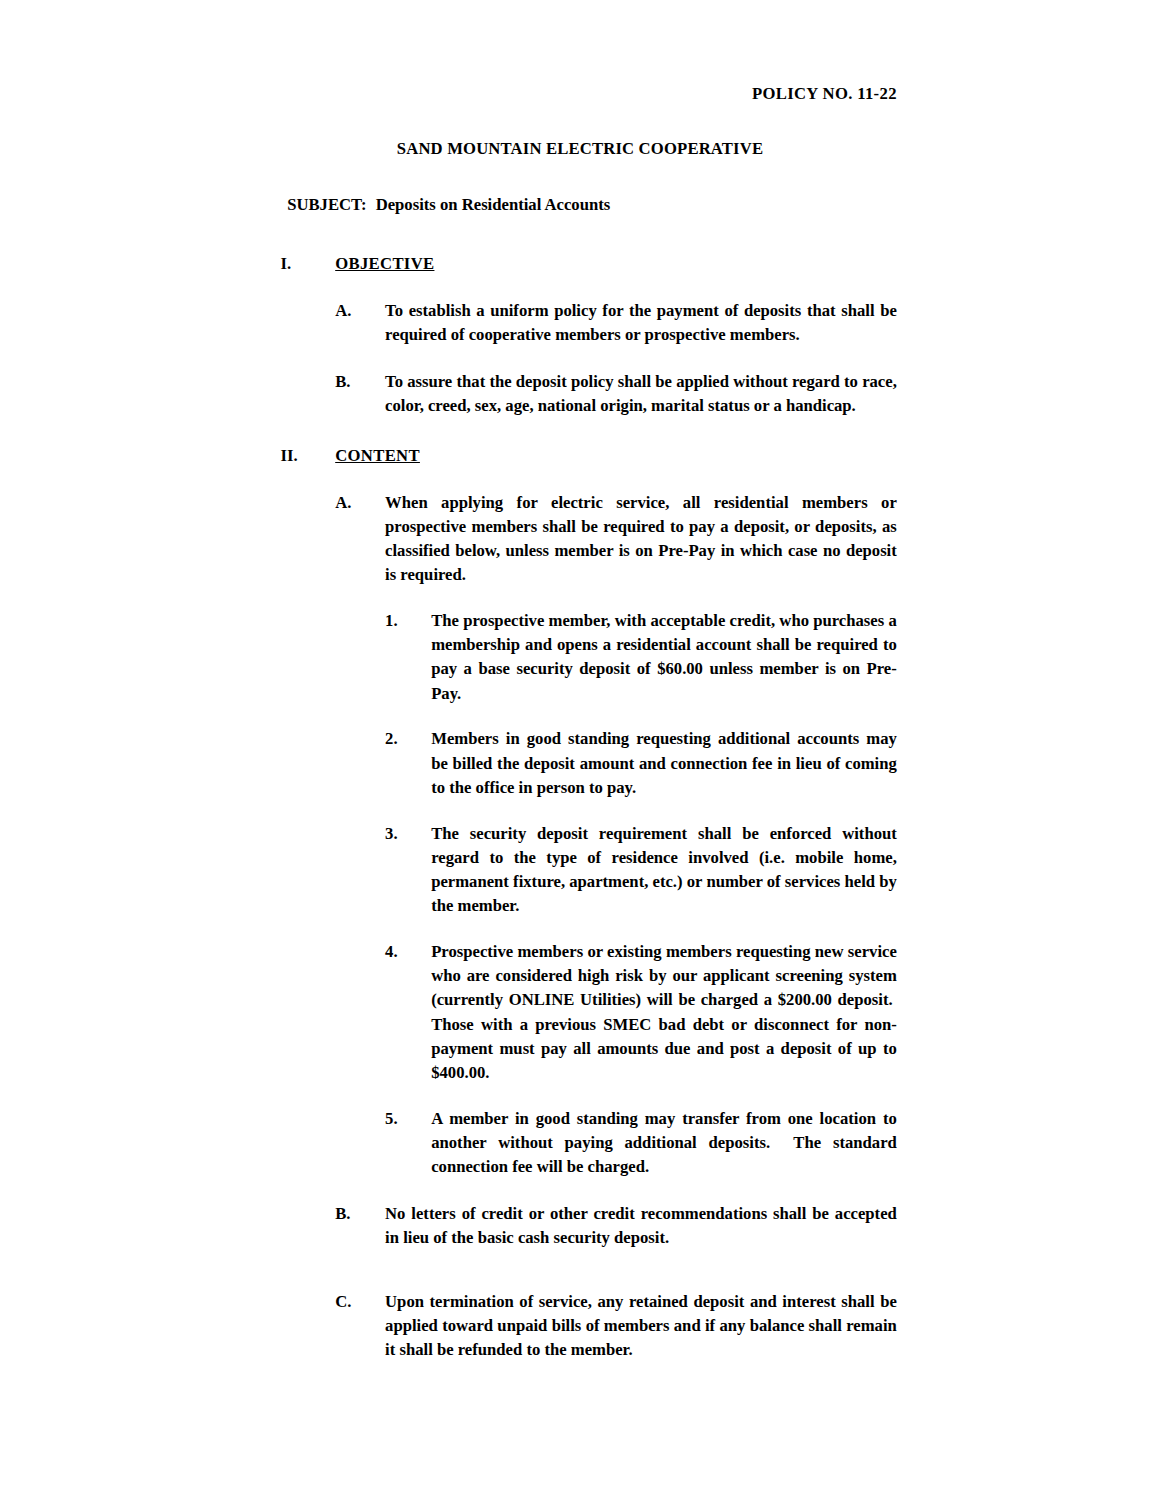POLICY NO. 11-22
SAND MOUNTAIN ELECTRIC COOPERATIVE
SUBJECT: Deposits on Residential Accounts
I. OBJECTIVE
A. To establish a uniform policy for the payment of deposits that shall be required of cooperative members or prospective members.
B. To assure that the deposit policy shall be applied without regard to race, color, creed, sex, age, national origin, marital status or a handicap.
II. CONTENT
A. When applying for electric service, all residential members or prospective members shall be required to pay a deposit, or deposits, as classified below, unless member is on Pre-Pay in which case no deposit is required.
1. The prospective member, with acceptable credit, who purchases a membership and opens a residential account shall be required to pay a base security deposit of $60.00 unless member is on Pre-Pay.
2. Members in good standing requesting additional accounts may be billed the deposit amount and connection fee in lieu of coming to the office in person to pay.
3. The security deposit requirement shall be enforced without regard to the type of residence involved (i.e. mobile home, permanent fixture, apartment, etc.) or number of services held by the member.
4. Prospective members or existing members requesting new service who are considered high risk by our applicant screening system (currently ONLINE Utilities) will be charged a $200.00 deposit. Those with a previous SMEC bad debt or disconnect for non-payment must pay all amounts due and post a deposit of up to $400.00.
5. A member in good standing may transfer from one location to another without paying additional deposits. The standard connection fee will be charged.
B. No letters of credit or other credit recommendations shall be accepted in lieu of the basic cash security deposit.
C. Upon termination of service, any retained deposit and interest shall be applied toward unpaid bills of members and if any balance shall remain it shall be refunded to the member.